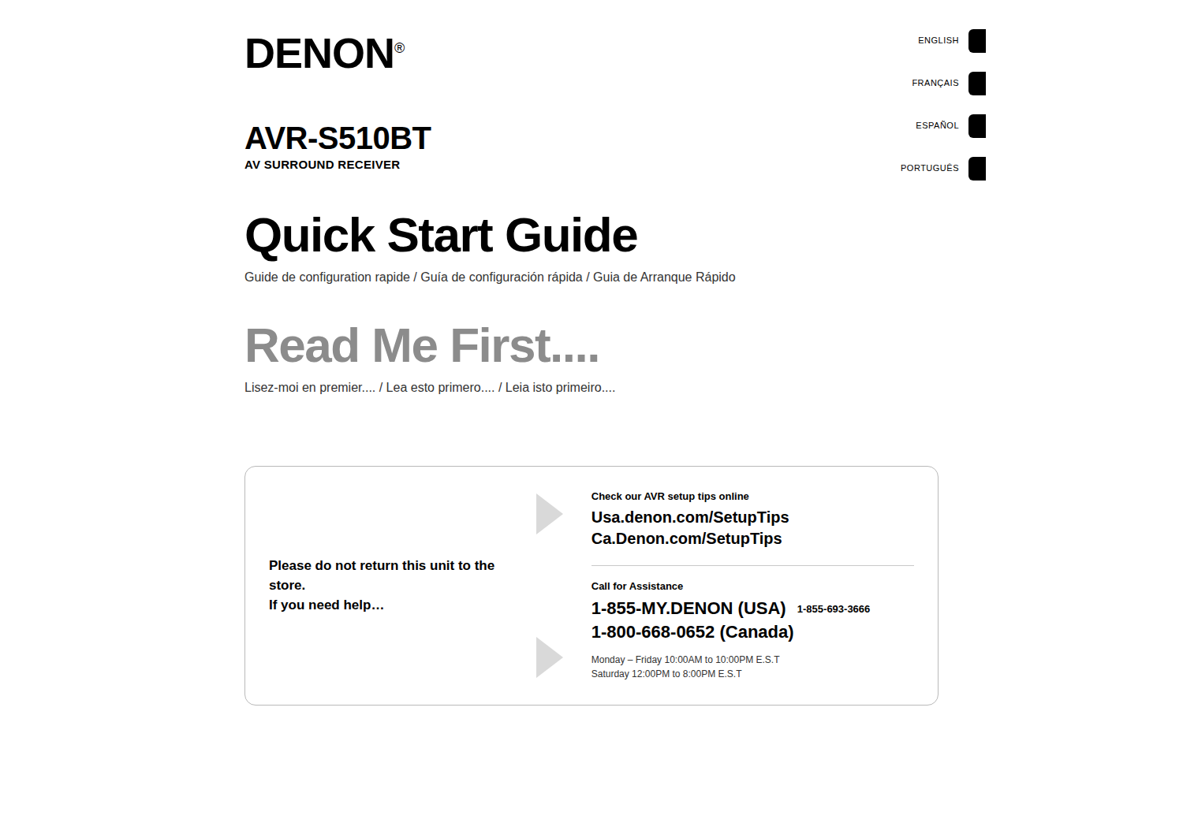ENGLISH
FRANÇAIS
ESPAÑOL
PORTUGUÊS
DENON®
AVR-S510BT
AV SURROUND RECEIVER
Quick Start Guide
Guide de configuration rapide / Guía de configuración rápida / Guia de Arranque Rápido
Read Me First....
Lisez-moi en premier.... / Lea esto primero.... / Leia isto primeiro....
Please do not return this unit to the store.
If you need help…
Check our AVR setup tips online
Usa.denon.com/SetupTips
Ca.Denon.com/SetupTips
Call for Assistance
1-855-MY.DENON (USA) 1-855-693-3666
1-800-668-0652 (Canada)
Monday – Friday 10:00AM to 10:00PM E.S.T
Saturday 12:00PM to 8:00PM E.S.T